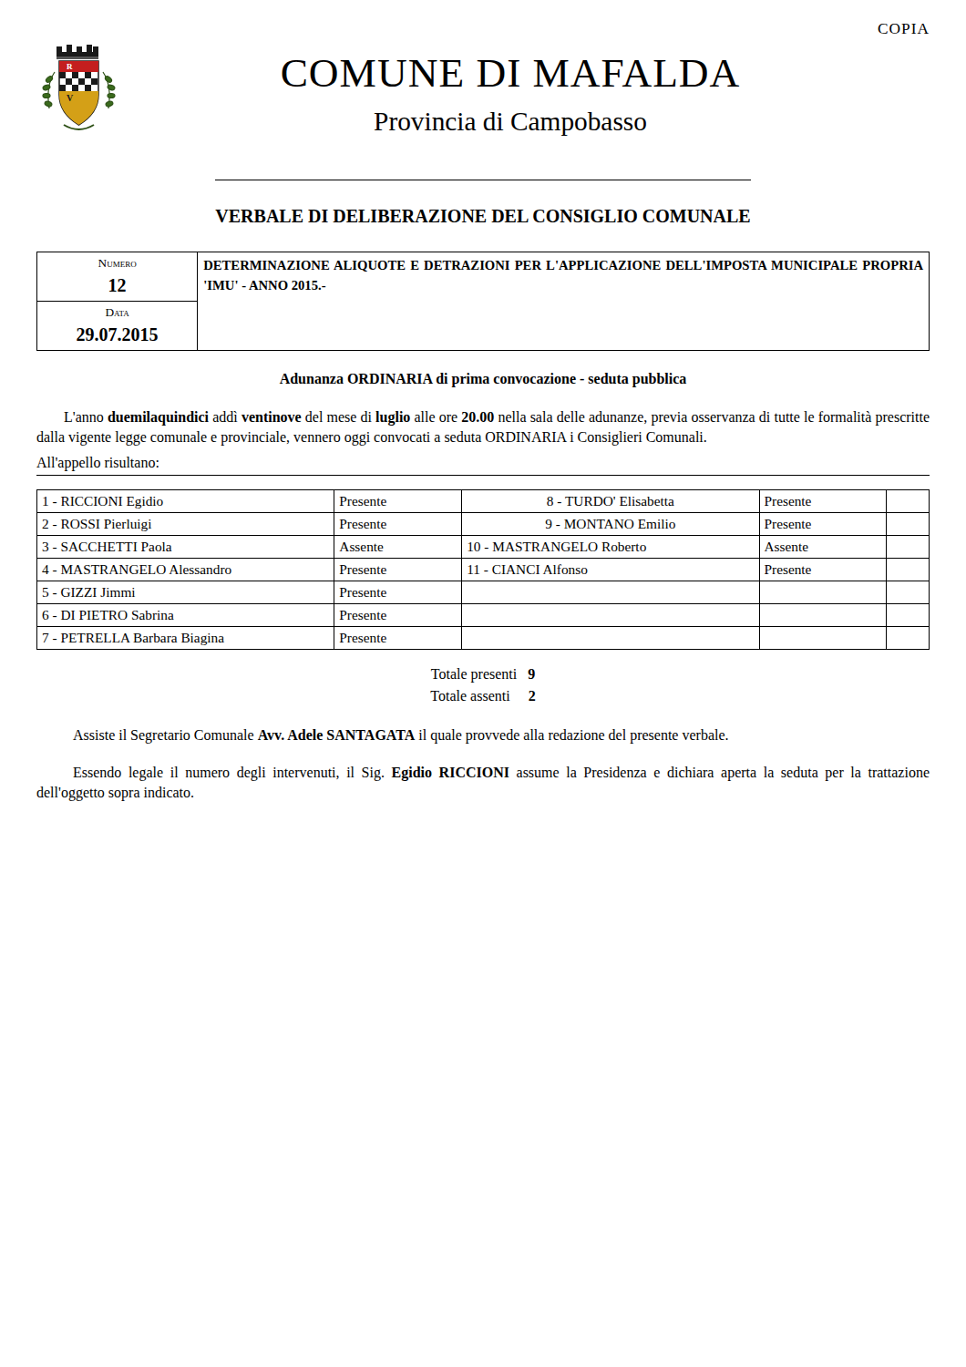COPIA
R V
COMUNE DI MAFALDA
Provincia di Campobasso
VERBALE DI DELIBERAZIONE DEL CONSIGLIO COMUNALE
| Numero 12 | DETERMINAZIONE ALIQUOTE E DETRAZIONI PER L'APPLICAZIONE DELL'IMPOSTA MUNICIPALE PROPRIA 'IMU' - ANNO 2015.- |
| Data 29.07.2015 |
Adunanza ORDINARIA di prima convocazione - seduta pubblica
L'anno duemilaquindici addì ventinove del mese di luglio alle ore 20.00 nella sala delle adunanze, previa osservanza di tutte le formalità prescritte dalla vigente legge comunale e provinciale, vennero oggi convocati a seduta ORDINARIA i Consiglieri Comunali.
All'appello risultano:
| 1 - RICCIONI Egidio | Presente | 8 - TURDO' Elisabetta | Presente | |
| 2 - ROSSI Pierluigi | Presente | 9 - MONTANO Emilio | Presente | |
| 3 - SACCHETTI Paola | Assente | 10 - MASTRANGELO Roberto | Assente | |
| 4 - MASTRANGELO Alessandro | Presente | 11 - CIANCI Alfonso | Presente | |
| 5 - GIZZI Jimmi | Presente | | | |
| 6 - DI PIETRO Sabrina | Presente | | | |
| 7 - PETRELLA Barbara Biagina | Presente | | | |
Totale presenti 9
Totale assenti 2
Assiste il Segretario Comunale Avv. Adele SANTAGATA il quale provvede alla redazione del presente verbale.
Essendo legale il numero degli intervenuti, il Sig. Egidio RICCIONI assume la Presidenza e dichiara aperta la seduta per la trattazione dell'oggetto sopra indicato.